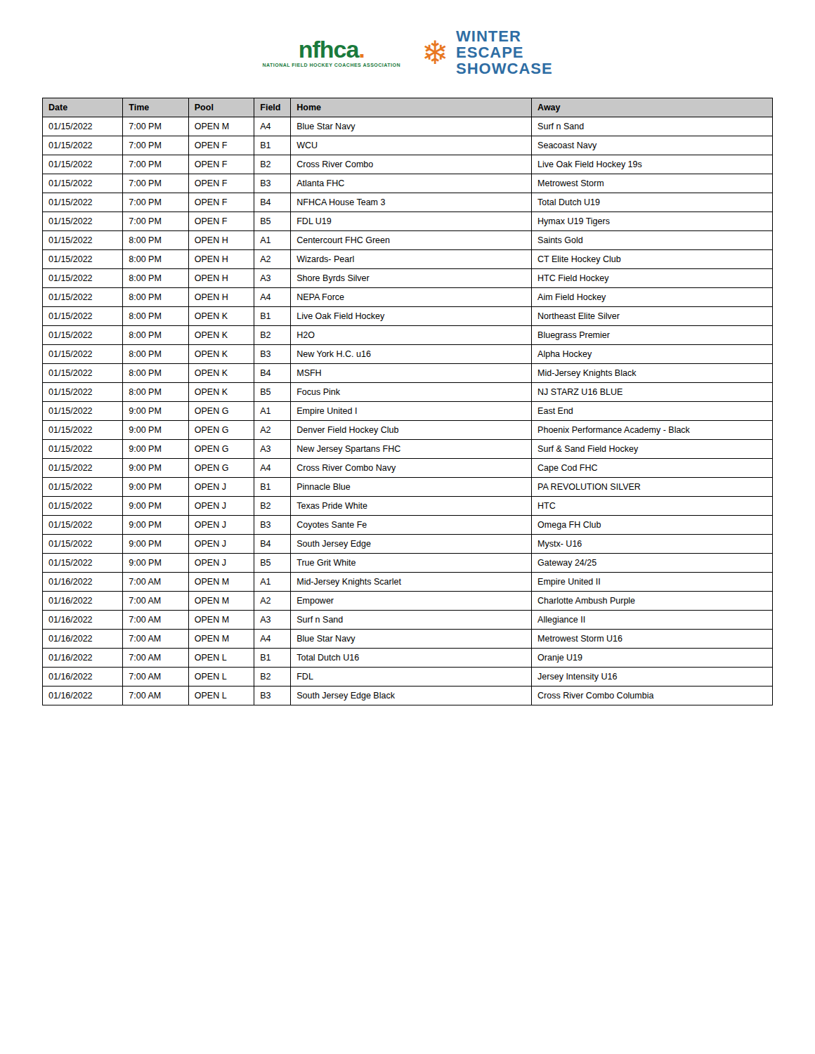nfhca.
national field hockey coaches association
❄
WINTER
ESCAPE
SHOWCASE
| Date | Time | Pool | Field | Home | Away |
| --- | --- | --- | --- | --- | --- |
| 01/15/2022 | 7:00 PM | OPEN M | A4 | Blue Star Navy | Surf n Sand |
| 01/15/2022 | 7:00 PM | OPEN F | B1 | WCU | Seacoast Navy |
| 01/15/2022 | 7:00 PM | OPEN F | B2 | Cross River Combo | Live Oak Field Hockey 19s |
| 01/15/2022 | 7:00 PM | OPEN F | B3 | Atlanta FHC | Metrowest Storm |
| 01/15/2022 | 7:00 PM | OPEN F | B4 | NFHCA House Team 3 | Total Dutch U19 |
| 01/15/2022 | 7:00 PM | OPEN F | B5 | FDL U19 | Hymax U19 Tigers |
| 01/15/2022 | 8:00 PM | OPEN H | A1 | Centercourt FHC Green | Saints Gold |
| 01/15/2022 | 8:00 PM | OPEN H | A2 | Wizards- Pearl | CT Elite Hockey Club |
| 01/15/2022 | 8:00 PM | OPEN H | A3 | Shore Byrds Silver | HTC Field Hockey |
| 01/15/2022 | 8:00 PM | OPEN H | A4 | NEPA Force | Aim Field Hockey |
| 01/15/2022 | 8:00 PM | OPEN K | B1 | Live Oak Field Hockey | Northeast Elite Silver |
| 01/15/2022 | 8:00 PM | OPEN K | B2 | H2O | Bluegrass Premier |
| 01/15/2022 | 8:00 PM | OPEN K | B3 | New York H.C. u16 | Alpha Hockey |
| 01/15/2022 | 8:00 PM | OPEN K | B4 | MSFH | Mid-Jersey Knights Black |
| 01/15/2022 | 8:00 PM | OPEN K | B5 | Focus Pink | NJ STARZ U16 BLUE |
| 01/15/2022 | 9:00 PM | OPEN G | A1 | Empire United I | East End |
| 01/15/2022 | 9:00 PM | OPEN G | A2 | Denver Field Hockey Club | Phoenix Performance Academy - Black |
| 01/15/2022 | 9:00 PM | OPEN G | A3 | New Jersey Spartans FHC | Surf & Sand Field Hockey |
| 01/15/2022 | 9:00 PM | OPEN G | A4 | Cross River Combo Navy | Cape Cod FHC |
| 01/15/2022 | 9:00 PM | OPEN J | B1 | Pinnacle Blue | PA REVOLUTION SILVER |
| 01/15/2022 | 9:00 PM | OPEN J | B2 | Texas Pride White | HTC |
| 01/15/2022 | 9:00 PM | OPEN J | B3 | Coyotes Sante Fe | Omega FH Club |
| 01/15/2022 | 9:00 PM | OPEN J | B4 | South Jersey Edge | Mystx- U16 |
| 01/15/2022 | 9:00 PM | OPEN J | B5 | True Grit White | Gateway 24/25 |
| 01/16/2022 | 7:00 AM | OPEN M | A1 | Mid-Jersey Knights Scarlet | Empire United II |
| 01/16/2022 | 7:00 AM | OPEN M | A2 | Empower | Charlotte Ambush Purple |
| 01/16/2022 | 7:00 AM | OPEN M | A3 | Surf n Sand | Allegiance II |
| 01/16/2022 | 7:00 AM | OPEN M | A4 | Blue Star Navy | Metrowest Storm U16 |
| 01/16/2022 | 7:00 AM | OPEN L | B1 | Total Dutch U16 | Oranje U19 |
| 01/16/2022 | 7:00 AM | OPEN L | B2 | FDL | Jersey Intensity U16 |
| 01/16/2022 | 7:00 AM | OPEN L | B3 | South Jersey Edge Black | Cross River Combo Columbia |